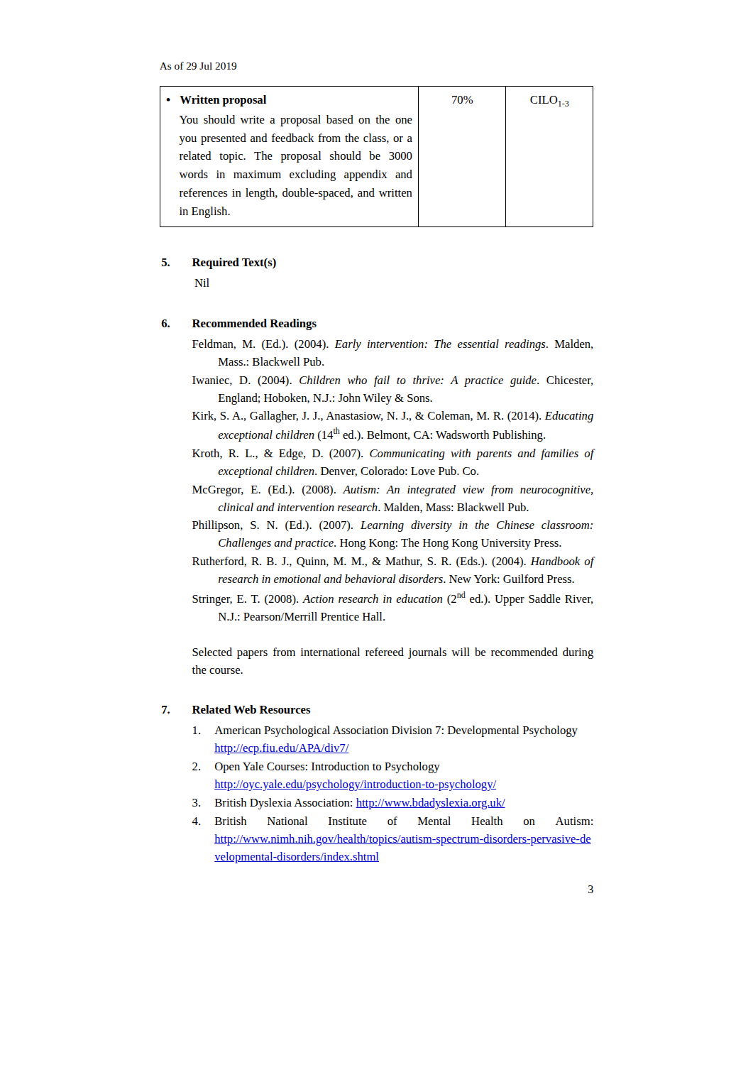As of 29 Jul 2019
| • Written proposal You should write a proposal based on the one you presented and feedback from the class, or a related topic. The proposal should be 3000 words in maximum excluding appendix and references in length, double-spaced, and written in English. | 70% | CILO 1-3 |
5. Required Text(s)
Nil
6. Recommended Readings
Feldman, M. (Ed.). (2004). Early intervention: The essential readings. Malden, Mass.: Blackwell Pub.
Iwaniec, D. (2004). Children who fail to thrive: A practice guide. Chicester, England; Hoboken, N.J.: John Wiley & Sons.
Kirk, S. A., Gallagher, J. J., Anastasiow, N. J., & Coleman, M. R. (2014). Educating exceptional children (14th ed.). Belmont, CA: Wadsworth Publishing.
Kroth, R. L., & Edge, D. (2007). Communicating with parents and families of exceptional children. Denver, Colorado: Love Pub. Co.
McGregor, E. (Ed.). (2008). Autism: An integrated view from neurocognitive, clinical and intervention research. Malden, Mass: Blackwell Pub.
Phillipson, S. N. (Ed.). (2007). Learning diversity in the Chinese classroom: Challenges and practice. Hong Kong: The Hong Kong University Press.
Rutherford, R. B. J., Quinn, M. M., & Mathur, S. R. (Eds.). (2004). Handbook of research in emotional and behavioral disorders. New York: Guilford Press.
Stringer, E. T. (2008). Action research in education (2nd ed.). Upper Saddle River, N.J.: Pearson/Merrill Prentice Hall.
Selected papers from international refereed journals will be recommended during the course.
7. Related Web Resources
1. American Psychological Association Division 7: Developmental Psychology
http://ecp.fiu.edu/APA/div7/
2. Open Yale Courses: Introduction to Psychology
http://oyc.yale.edu/psychology/introduction-to-psychology/
3. British Dyslexia Association: http://www.bdadyslexia.org.uk/
4. British National Institute of Mental Health on Autism: http://www.nimh.nih.gov/health/topics/autism-spectrum-disorders-pervasive-developmental-disorders/index.shtml
3